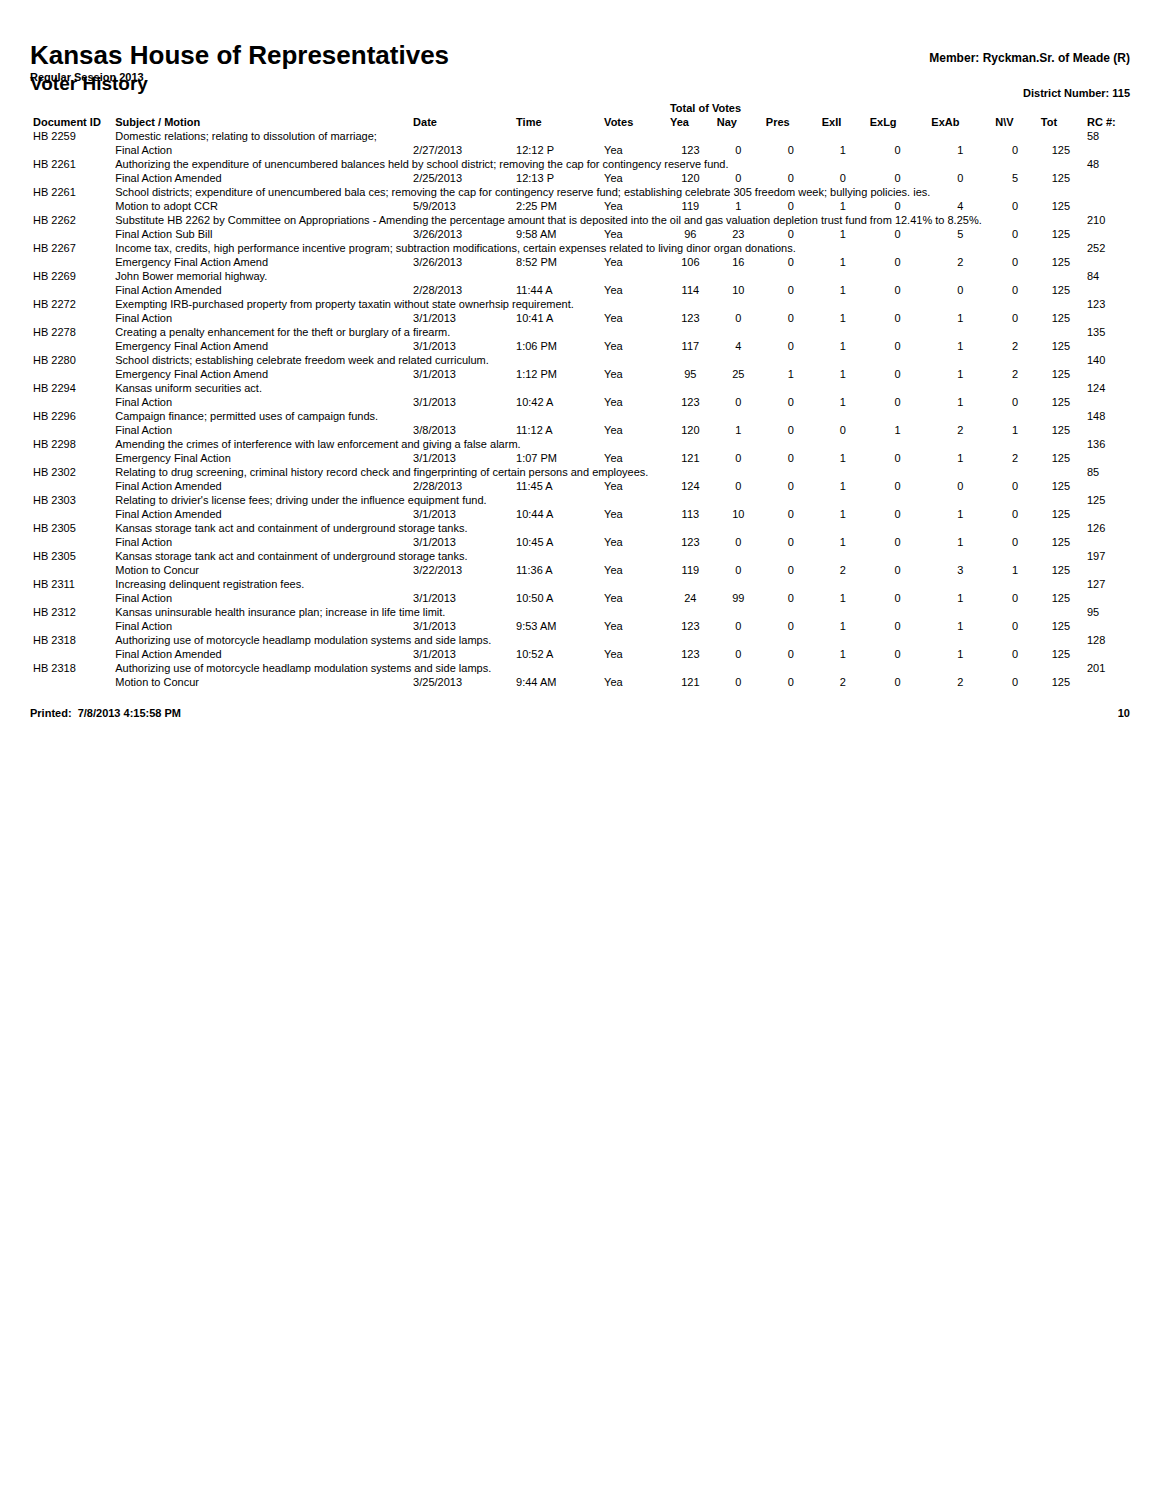Kansas House of Representatives
Voter History
Member: Ryckman.Sr. of Meade (R)
Regular Session 2013
District Number: 115
| | Total of Votes | |
| --- | --- | --- |
| Document ID | Subject / Motion | Date | Time | Votes | Yea | Nay | Pres | ExII | ExLg | ExAb | N\V | Tot | RC #: |
| HB 2259 | Domestic relations; relating to dissolution of marriage; | 58 |
| | Final Action | 2/27/2013 | 12:12 P | Yea | 123 | 0 | 0 | 1 | 0 | 1 | 0 | 125 | |
| HB 2261 | Authorizing the expenditure of unencumbered balances held by school district; removing the cap for contingency reserve fund. | 48 |
| | Final Action Amended | 2/25/2013 | 12:13 P | Yea | 120 | 0 | 0 | 0 | 0 | 0 | 5 | 125 | |
| HB 2261 | School districts; expenditure of unencumbered bala ces; removing the cap for contingency reserve fund; establishing celebrate 305 freedom week; bullying policies. ies. | |
| | Motion to adopt CCR | 5/9/2013 | 2:25 PM | Yea | 119 | 1 | 0 | 1 | 0 | 4 | 0 | 125 | |
| HB 2262 | Substitute HB 2262 by Committee on Appropriations - Amending the percentage amount that is deposited into the oil and gas valuation depletion trust fund from 12.41% to 8.25%. | 210 |
| | Final Action Sub Bill | 3/26/2013 | 9:58 AM | Yea | 96 | 23 | 0 | 1 | 0 | 5 | 0 | 125 | |
| HB 2267 | Income tax, credits, high performance incentive program; subtraction modifications, certain expenses related to living dinor organ donations. | 252 |
| | Emergency Final Action Amend | 3/26/2013 | 8:52 PM | Yea | 106 | 16 | 0 | 1 | 0 | 2 | 0 | 125 | |
| HB 2269 | John Bower memorial highway. | 84 |
| | Final Action Amended | 2/28/2013 | 11:44 A | Yea | 114 | 10 | 0 | 1 | 0 | 0 | 0 | 125 | |
| HB 2272 | Exempting IRB-purchased property from property taxatin without state ownerhsip requirement. | 123 |
| | Final Action | 3/1/2013 | 10:41 A | Yea | 123 | 0 | 0 | 1 | 0 | 1 | 0 | 125 | |
| HB 2278 | Creating a penalty enhancement for the theft or burglary of a firearm. | 135 |
| | Emergency Final Action Amend | 3/1/2013 | 1:06 PM | Yea | 117 | 4 | 0 | 1 | 0 | 1 | 2 | 125 | |
| HB 2280 | School districts; establishing celebrate freedom week and related curriculum. | 140 |
| | Emergency Final Action Amend | 3/1/2013 | 1:12 PM | Yea | 95 | 25 | 1 | 1 | 0 | 1 | 2 | 125 | |
| HB 2294 | Kansas uniform securities act. | 124 |
| | Final Action | 3/1/2013 | 10:42 A | Yea | 123 | 0 | 0 | 1 | 0 | 1 | 0 | 125 | |
| HB 2296 | Campaign finance; permitted uses of campaign funds. | 148 |
| | Final Action | 3/8/2013 | 11:12 A | Yea | 120 | 1 | 0 | 0 | 1 | 2 | 1 | 125 | |
| HB 2298 | Amending the crimes of interference with law enforcement and giving a false alarm. | 136 |
| | Emergency Final Action | 3/1/2013 | 1:07 PM | Yea | 121 | 0 | 0 | 1 | 0 | 1 | 2 | 125 | |
| HB 2302 | Relating to drug screening, criminal history record check and fingerprinting of certain persons and employees. | 85 |
| | Final Action Amended | 2/28/2013 | 11:45 A | Yea | 124 | 0 | 0 | 1 | 0 | 0 | 0 | 125 | |
| HB 2303 | Relating to drivier's license fees; driving under the influence equipment fund. | 125 |
| | Final Action Amended | 3/1/2013 | 10:44 A | Yea | 113 | 10 | 0 | 1 | 0 | 1 | 0 | 125 | |
| HB 2305 | Kansas storage tank act and containment of underground storage tanks. | 126 |
| | Final Action | 3/1/2013 | 10:45 A | Yea | 123 | 0 | 0 | 1 | 0 | 1 | 0 | 125 | |
| HB 2305 | Kansas storage tank act and containment of underground storage tanks. | 197 |
| | Motion to Concur | 3/22/2013 | 11:36 A | Yea | 119 | 0 | 0 | 2 | 0 | 3 | 1 | 125 | |
| HB 2311 | Increasing delinquent registration fees. | 127 |
| | Final Action | 3/1/2013 | 10:50 A | Yea | 24 | 99 | 0 | 1 | 0 | 1 | 0 | 125 | |
| HB 2312 | Kansas uninsurable health insurance plan; increase in life time limit. | 95 |
| | Final Action | 3/1/2013 | 9:53 AM | Yea | 123 | 0 | 0 | 1 | 0 | 1 | 0 | 125 | |
| HB 2318 | Authorizing use of motorcycle headlamp modulation systems and side lamps. | 128 |
| | Final Action Amended | 3/1/2013 | 10:52 A | Yea | 123 | 0 | 0 | 1 | 0 | 1 | 0 | 125 | |
| HB 2318 | Authorizing use of motorcycle headlamp modulation systems and side lamps. | 201 |
| | Motion to Concur | 3/25/2013 | 9:44 AM | Yea | 121 | 0 | 0 | 2 | 0 | 2 | 0 | 125 | |
Printed: 7/8/2013 4:15:58 PM 10